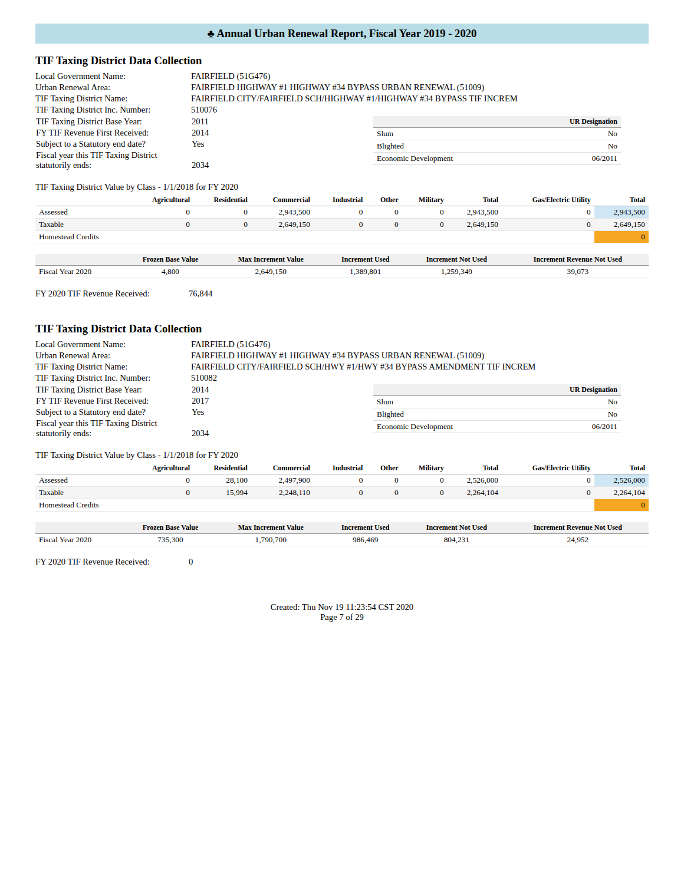♣ Annual Urban Renewal Report, Fiscal Year 2019 - 2020
TIF Taxing District Data Collection
| Local Government Name: | FAIRFIELD (51G476) |
| Urban Renewal Area: | FAIRFIELD HIGHWAY #1 HIGHWAY #34 BYPASS URBAN RENEWAL (51009) |
| TIF Taxing District Name: | FAIRFIELD CITY/FAIRFIELD SCH/HIGHWAY #1/HIGHWAY #34 BYPASS TIF INCREM |
| TIF Taxing District Inc. Number: | 510076 | |
| / TIF Taxing District Base Year: / 2011 / / FY TIF Revenue First Received: / 2014 / / Subject to a Statutory end date? / Yes / / Fiscal year this TIF Taxing District statutorily ends: / 2034 / | / / UR Designation / / --- / --- / / Slum / No / / Blighted / No / / Economic Development / 06/2011 / |
TIF Taxing District Value by Class - 1/1/2018 for FY 2020
| | Agricultural | Residential | Commercial | Industrial | Other | Military | Total | Gas/Electric Utility | Total |
| --- | --- | --- | --- | --- | --- | --- | --- | --- | --- |
| Assessed | 0 | 0 | 2,943,500 | 0 | 0 | 0 | 2,943,500 | 0 | 2,943,500 |
| Taxable | 0 | 0 | 2,649,150 | 0 | 0 | 0 | 2,649,150 | 0 | 2,649,150 |
| Homestead Credits | | 0 |
| | Frozen Base Value | Max Increment Value | Increment Used | Increment Not Used | Increment Revenue Not Used |
| --- | --- | --- | --- | --- | --- |
| Fiscal Year 2020 | 4,800 | 2,649,150 | 1,389,801 | 1,259,349 | 39,073 |
FY 2020 TIF Revenue Received: 76,844
TIF Taxing District Data Collection
| Local Government Name: | FAIRFIELD (51G476) |
| Urban Renewal Area: | FAIRFIELD HIGHWAY #1 HIGHWAY #34 BYPASS URBAN RENEWAL (51009) |
| TIF Taxing District Name: | FAIRFIELD CITY/FAIRFIELD SCH/HWY #1/HWY #34 BYPASS AMENDMENT TIF INCREM |
| TIF Taxing District Inc. Number: | 510082 | |
| / TIF Taxing District Base Year: / 2014 / / FY TIF Revenue First Received: / 2017 / / Subject to a Statutory end date? / Yes / / Fiscal year this TIF Taxing District statutorily ends: / 2034 / | / / UR Designation / / --- / --- / / Slum / No / / Blighted / No / / Economic Development / 06/2011 / |
TIF Taxing District Value by Class - 1/1/2018 for FY 2020
| | Agricultural | Residential | Commercial | Industrial | Other | Military | Total | Gas/Electric Utility | Total |
| --- | --- | --- | --- | --- | --- | --- | --- | --- | --- |
| Assessed | 0 | 28,100 | 2,497,900 | 0 | 0 | 0 | 2,526,000 | 0 | 2,526,000 |
| Taxable | 0 | 15,994 | 2,248,110 | 0 | 0 | 0 | 2,264,104 | 0 | 2,264,104 |
| Homestead Credits | | 0 |
| | Frozen Base Value | Max Increment Value | Increment Used | Increment Not Used | Increment Revenue Not Used |
| --- | --- | --- | --- | --- | --- |
| Fiscal Year 2020 | 735,300 | 1,790,700 | 986,469 | 804,231 | 24,952 |
FY 2020 TIF Revenue Received: 0
Created: Thu Nov 19 11:23:54 CST 2020
Page 7 of 29